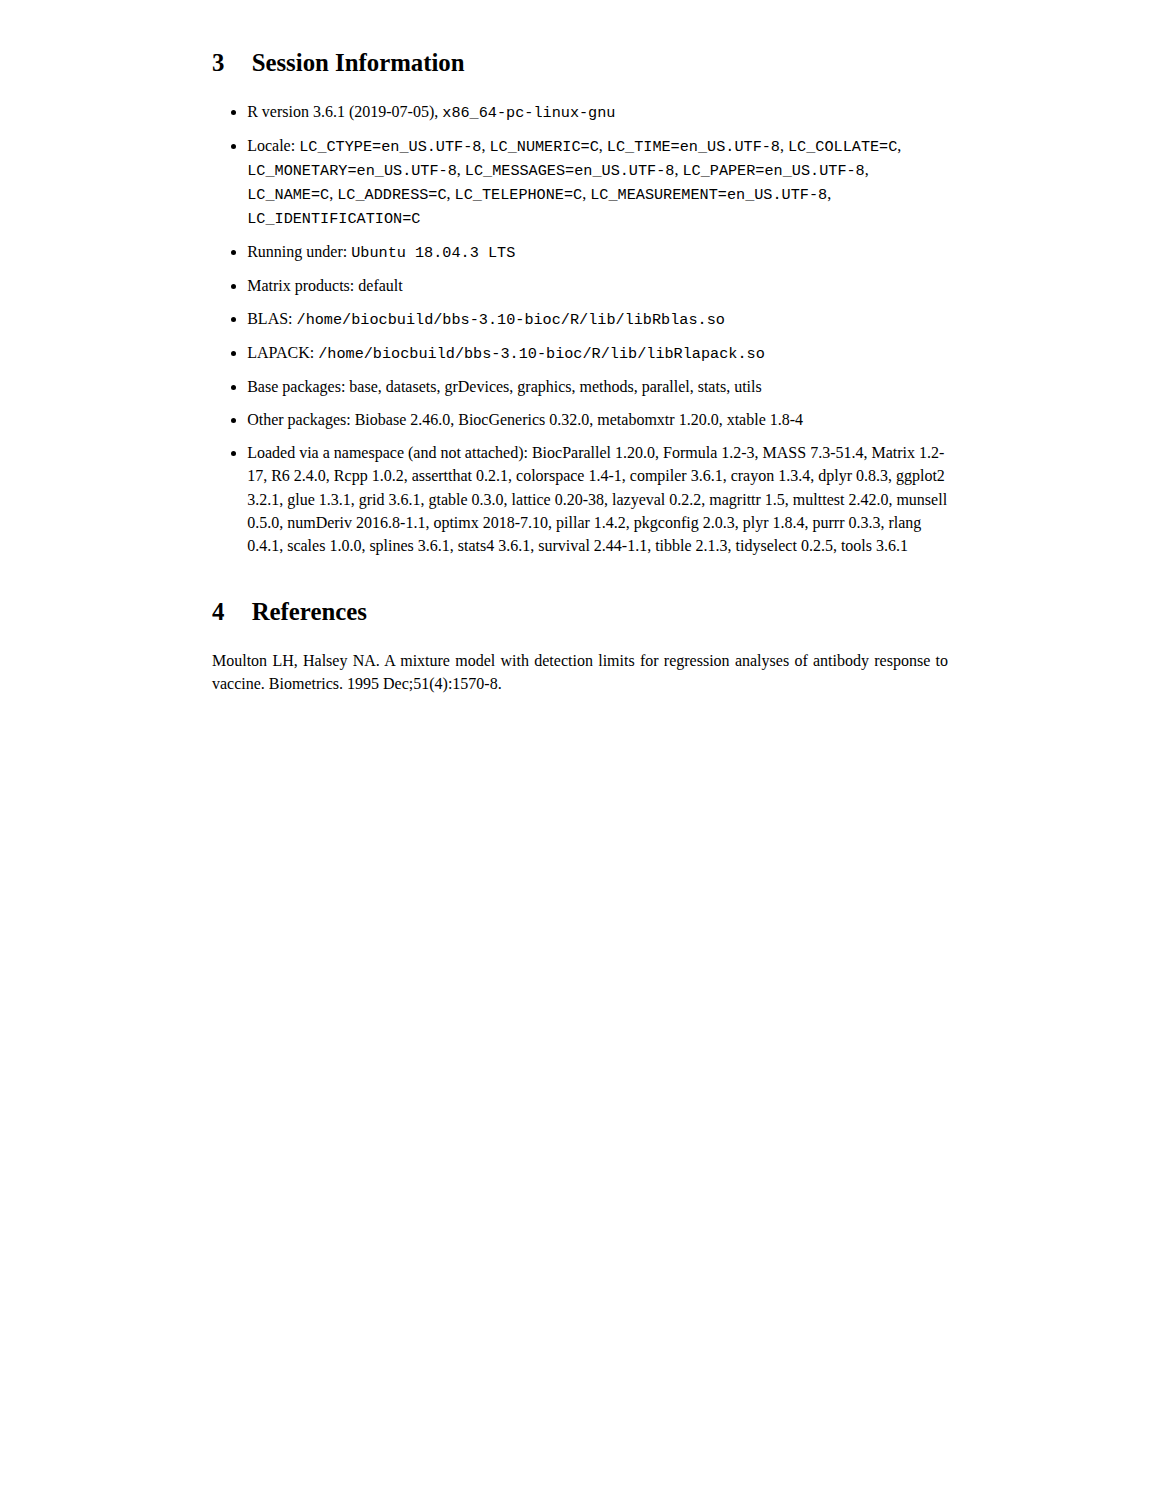3 Session Information
R version 3.6.1 (2019-07-05), x86_64-pc-linux-gnu
Locale: LC_CTYPE=en_US.UTF-8, LC_NUMERIC=C, LC_TIME=en_US.UTF-8, LC_COLLATE=C, LC_MONETARY=en_US.UTF-8, LC_MESSAGES=en_US.UTF-8, LC_PAPER=en_US.UTF-8, LC_NAME=C, LC_ADDRESS=C, LC_TELEPHONE=C, LC_MEASUREMENT=en_US.UTF-8, LC_IDENTIFICATION=C
Running under: Ubuntu 18.04.3 LTS
Matrix products: default
BLAS: /home/biocbuild/bbs-3.10-bioc/R/lib/libRblas.so
LAPACK: /home/biocbuild/bbs-3.10-bioc/R/lib/libRlapack.so
Base packages: base, datasets, grDevices, graphics, methods, parallel, stats, utils
Other packages: Biobase 2.46.0, BiocGenerics 0.32.0, metabomxtr 1.20.0, xtable 1.8-4
Loaded via a namespace (and not attached): BiocParallel 1.20.0, Formula 1.2-3, MASS 7.3-51.4, Matrix 1.2-17, R6 2.4.0, Rcpp 1.0.2, assertthat 0.2.1, colorspace 1.4-1, compiler 3.6.1, crayon 1.3.4, dplyr 0.8.3, ggplot2 3.2.1, glue 1.3.1, grid 3.6.1, gtable 0.3.0, lattice 0.20-38, lazyeval 0.2.2, magrittr 1.5, multtest 2.42.0, munsell 0.5.0, numDeriv 2016.8-1.1, optimx 2018-7.10, pillar 1.4.2, pkgconfig 2.0.3, plyr 1.8.4, purrr 0.3.3, rlang 0.4.1, scales 1.0.0, splines 3.6.1, stats4 3.6.1, survival 2.44-1.1, tibble 2.1.3, tidyselect 0.2.5, tools 3.6.1
4 References
Moulton LH, Halsey NA. A mixture model with detection limits for regression analyses of antibody response to vaccine. Biometrics. 1995 Dec;51(4):1570-8.